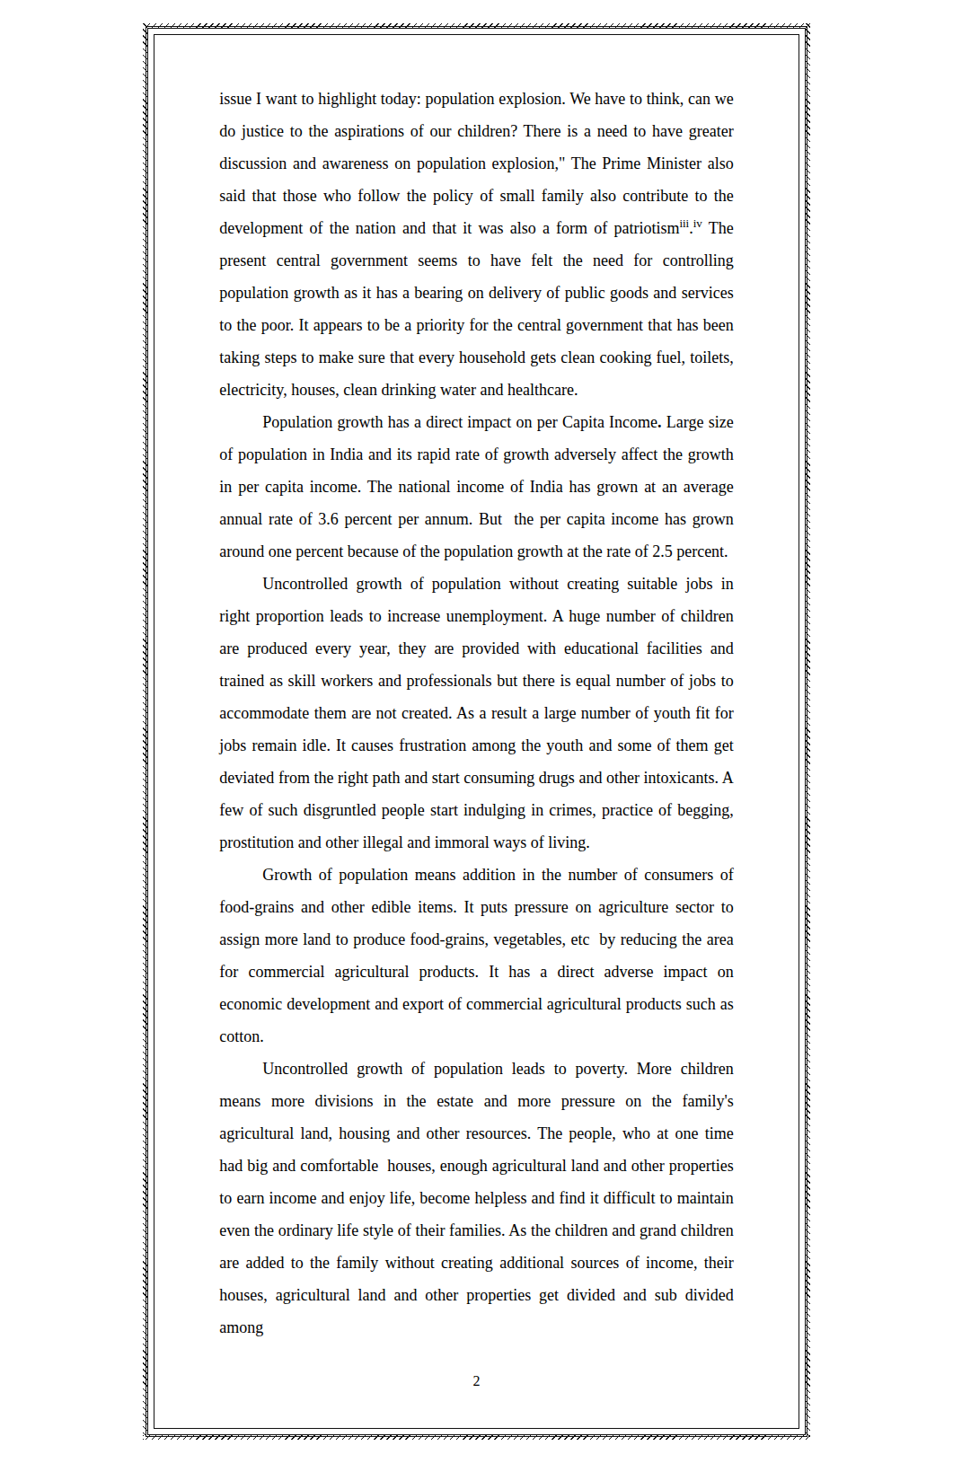issue I want to highlight today: population explosion. We have to think, can we do justice to the aspirations of our children? There is a need to have greater discussion and awareness on population explosion," The Prime Minister also said that those who follow the policy of small family also contribute to the development of the nation and that it was also a form of patriotismiii.iv The present central government seems to have felt the need for controlling population growth as it has a bearing on delivery of public goods and services to the poor. It appears to be a priority for the central government that has been taking steps to make sure that every household gets clean cooking fuel, toilets, electricity, houses, clean drinking water and healthcare.
Population growth has a direct impact on per Capita Income. Large size of population in India and its rapid rate of growth adversely affect the growth in per capita income. The national income of India has grown at an average annual rate of 3.6 percent per annum. But the per capita income has grown around one percent because of the population growth at the rate of 2.5 percent.
Uncontrolled growth of population without creating suitable jobs in right proportion leads to increase unemployment. A huge number of children are produced every year, they are provided with educational facilities and trained as skill workers and professionals but there is equal number of jobs to accommodate them are not created. As a result a large number of youth fit for jobs remain idle. It causes frustration among the youth and some of them get deviated from the right path and start consuming drugs and other intoxicants. A few of such disgruntled people start indulging in crimes, practice of begging, prostitution and other illegal and immoral ways of living.
Growth of population means addition in the number of consumers of food-grains and other edible items. It puts pressure on agriculture sector to assign more land to produce food-grains, vegetables, etc by reducing the area for commercial agricultural products. It has a direct adverse impact on economic development and export of commercial agricultural products such as cotton.
Uncontrolled growth of population leads to poverty. More children means more divisions in the estate and more pressure on the family's agricultural land, housing and other resources. The people, who at one time had big and comfortable houses, enough agricultural land and other properties to earn income and enjoy life, become helpless and find it difficult to maintain even the ordinary life style of their families. As the children and grand children are added to the family without creating additional sources of income, their houses, agricultural land and other properties get divided and sub divided among
2